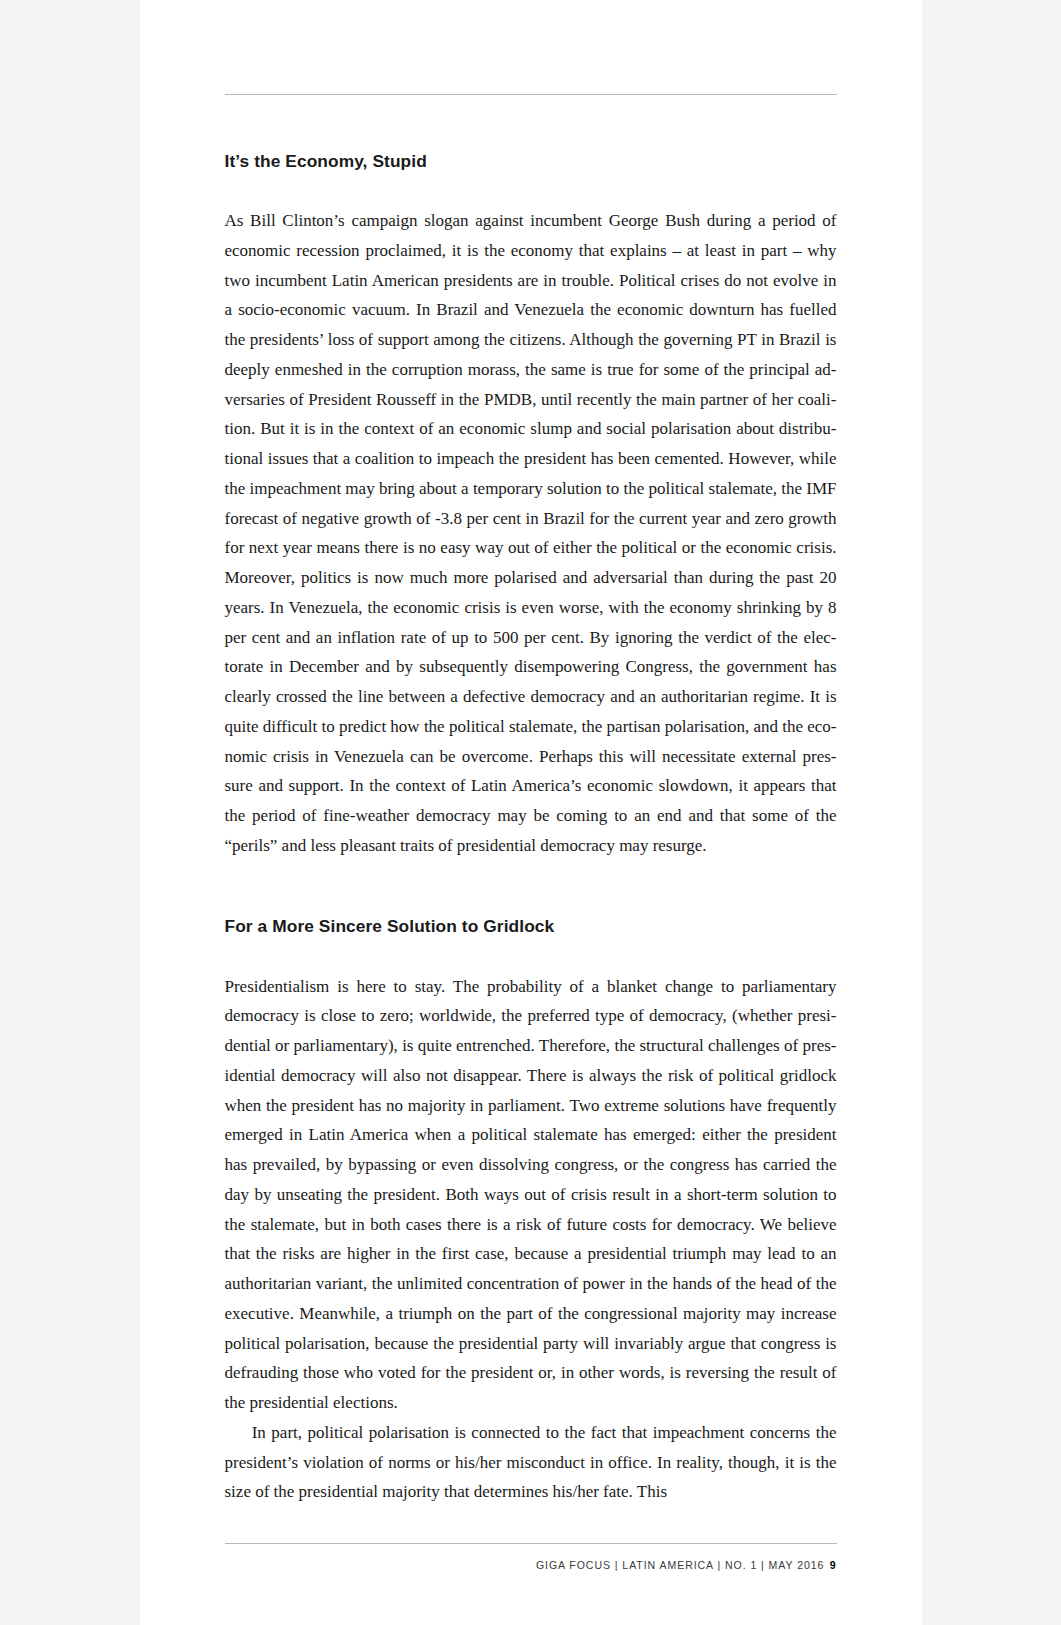It’s the Economy, Stupid
As Bill Clinton’s campaign slogan against incumbent George Bush during a period of economic recession proclaimed, it is the economy that explains – at least in part – why two incumbent Latin American presidents are in trouble. Political crises do not evolve in a socio-economic vacuum. In Brazil and Venezuela the economic downturn has fuelled the presidents’ loss of support among the citizens. Although the governing PT in Brazil is deeply enmeshed in the corruption morass, the same is true for some of the principal adversaries of President Rousseff in the PMDB, until recently the main partner of her coalition. But it is in the context of an economic slump and social polarisation about distributional issues that a coalition to impeach the president has been cemented. However, while the impeachment may bring about a temporary solution to the political stalemate, the IMF forecast of negative growth of -3.8 per cent in Brazil for the current year and zero growth for next year means there is no easy way out of either the political or the economic crisis. Moreover, politics is now much more polarised and adversarial than during the past 20 years. In Venezuela, the economic crisis is even worse, with the economy shrinking by 8 per cent and an inflation rate of up to 500 per cent. By ignoring the verdict of the electorate in December and by subsequently disempowering Congress, the government has clearly crossed the line between a defective democracy and an authoritarian regime. It is quite difficult to predict how the political stalemate, the partisan polarisation, and the economic crisis in Venezuela can be overcome. Perhaps this will necessitate external pressure and support. In the context of Latin America’s economic slowdown, it appears that the period of fine-weather democracy may be coming to an end and that some of the “perils” and less pleasant traits of presidential democracy may resurge.
For a More Sincere Solution to Gridlock
Presidentialism is here to stay. The probability of a blanket change to parliamentary democracy is close to zero; worldwide, the preferred type of democracy, (whether presidential or parliamentary), is quite entrenched. Therefore, the structural challenges of presidential democracy will also not disappear. There is always the risk of political gridlock when the president has no majority in parliament. Two extreme solutions have frequently emerged in Latin America when a political stalemate has emerged: either the president has prevailed, by bypassing or even dissolving congress, or the congress has carried the day by unseating the president. Both ways out of crisis result in a short-term solution to the stalemate, but in both cases there is a risk of future costs for democracy. We believe that the risks are higher in the first case, because a presidential triumph may lead to an authoritarian variant, the unlimited concentration of power in the hands of the head of the executive. Meanwhile, a triumph on the part of the congressional majority may increase political polarisation, because the presidential party will invariably argue that congress is defrauding those who voted for the president or, in other words, is reversing the result of the presidential elections.
In part, political polarisation is connected to the fact that impeachment concerns the president’s violation of norms or his/her misconduct in office. In reality, though, it is the size of the presidential majority that determines his/her fate. This
GIGA FOCUS | LATIN AMERICA | NO. 1 | MAY 20169